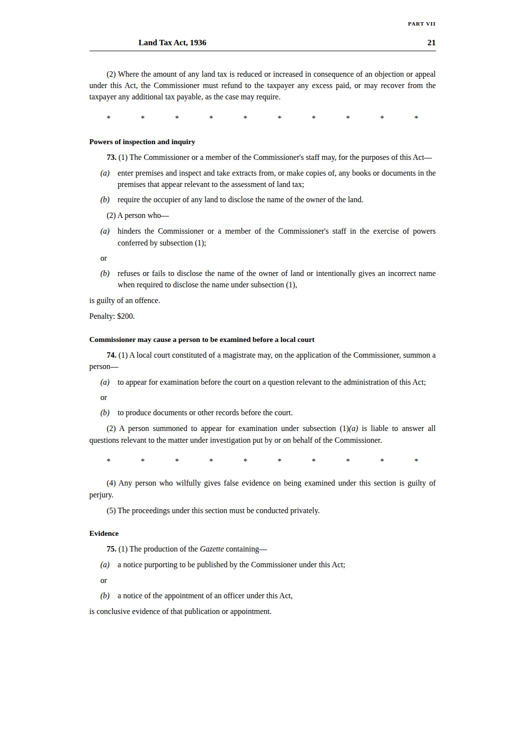PART VII
Land Tax Act, 1936 21
(2) Where the amount of any land tax is reduced or increased in consequence of an objection or appeal under this Act, the Commissioner must refund to the taxpayer any excess paid, or may recover from the taxpayer any additional tax payable, as the case may require.
**********
Powers of inspection and inquiry
73. (1) The Commissioner or a member of the Commissioner's staff may, for the purposes of this Act—
(a) enter premises and inspect and take extracts from, or make copies of, any books or documents in the premises that appear relevant to the assessment of land tax;
(b) require the occupier of any land to disclose the name of the owner of the land.
(2) A person who—
(a) hinders the Commissioner or a member of the Commissioner's staff in the exercise of powers conferred by subsection (1);
or
(b) refuses or fails to disclose the name of the owner of land or intentionally gives an incorrect name when required to disclose the name under subsection (1),
is guilty of an offence.
Penalty: $200.
Commissioner may cause a person to be examined before a local court
74. (1) A local court constituted of a magistrate may, on the application of the Commissioner, summon a person—
(a) to appear for examination before the court on a question relevant to the administration of this Act;
or
(b) to produce documents or other records before the court.
(2) A person summoned to appear for examination under subsection (1)(a) is liable to answer all questions relevant to the matter under investigation put by or on behalf of the Commissioner.
**********
(4) Any person who wilfully gives false evidence on being examined under this section is guilty of perjury.
(5) The proceedings under this section must be conducted privately.
Evidence
75. (1) The production of the Gazette containing—
(a) a notice purporting to be published by the Commissioner under this Act;
or
(b) a notice of the appointment of an officer under this Act,
is conclusive evidence of that publication or appointment.